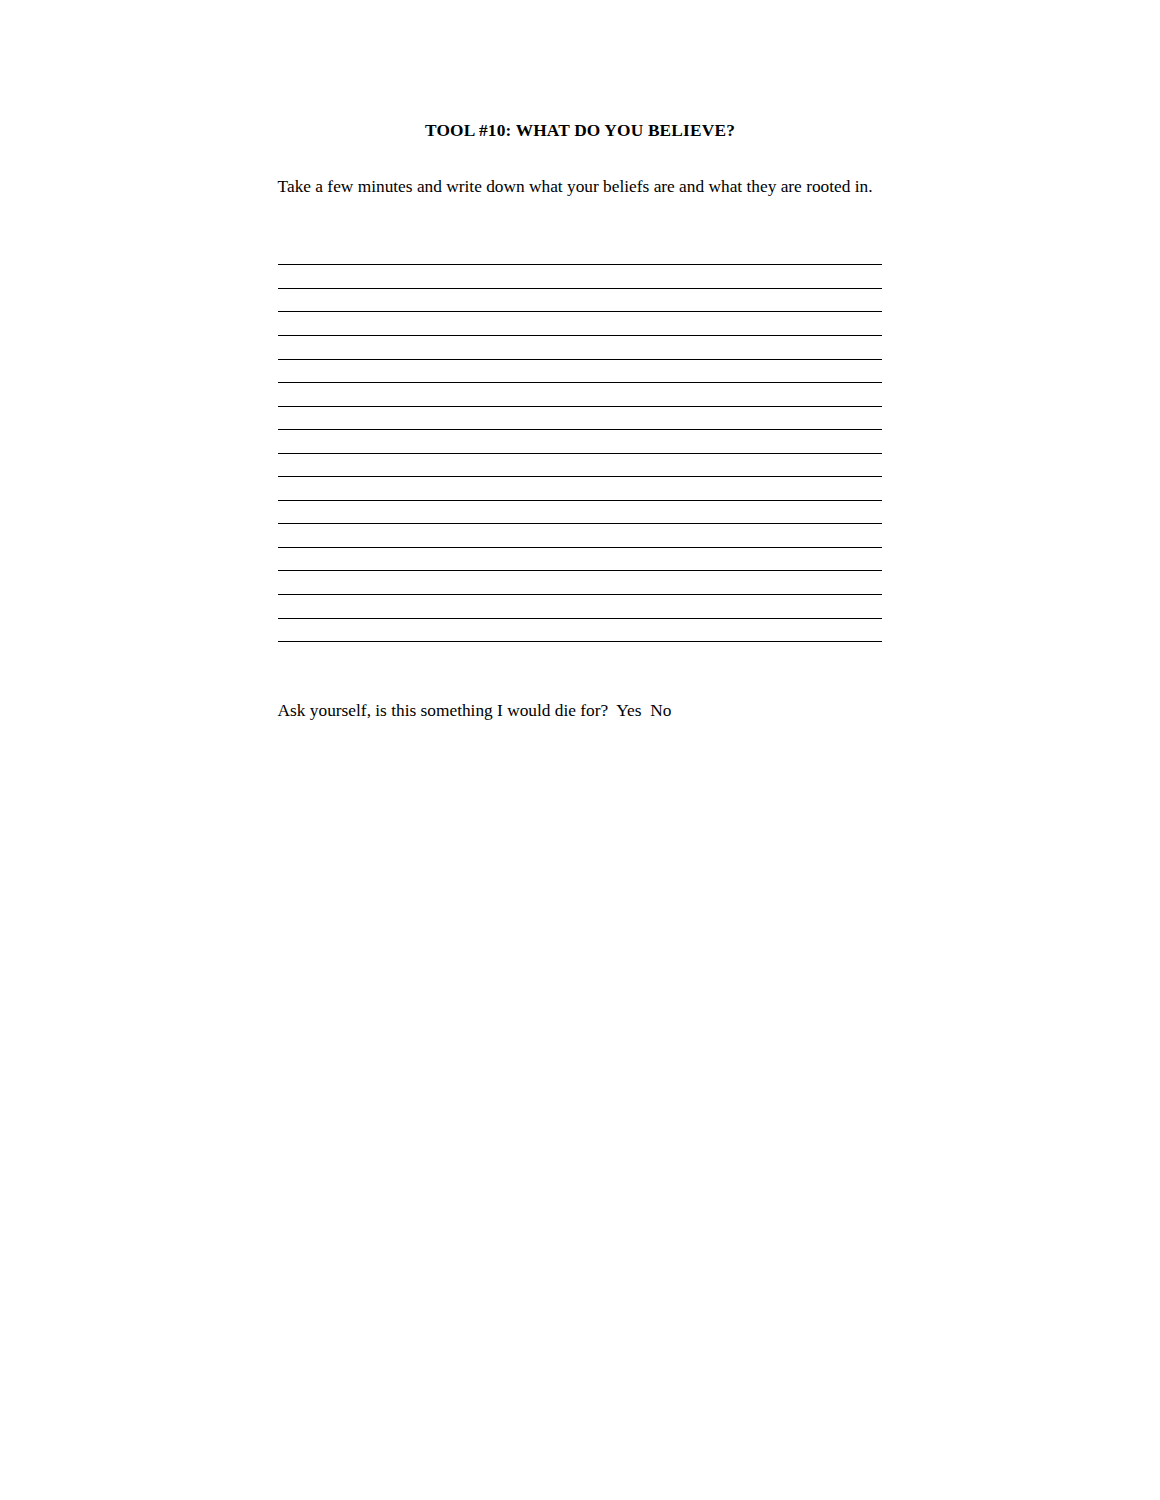TOOL #10: WHAT DO YOU BELIEVE?
Take a few minutes and write down what your beliefs are and what they are rooted in.
Ask yourself, is this something I would die for? Yes No